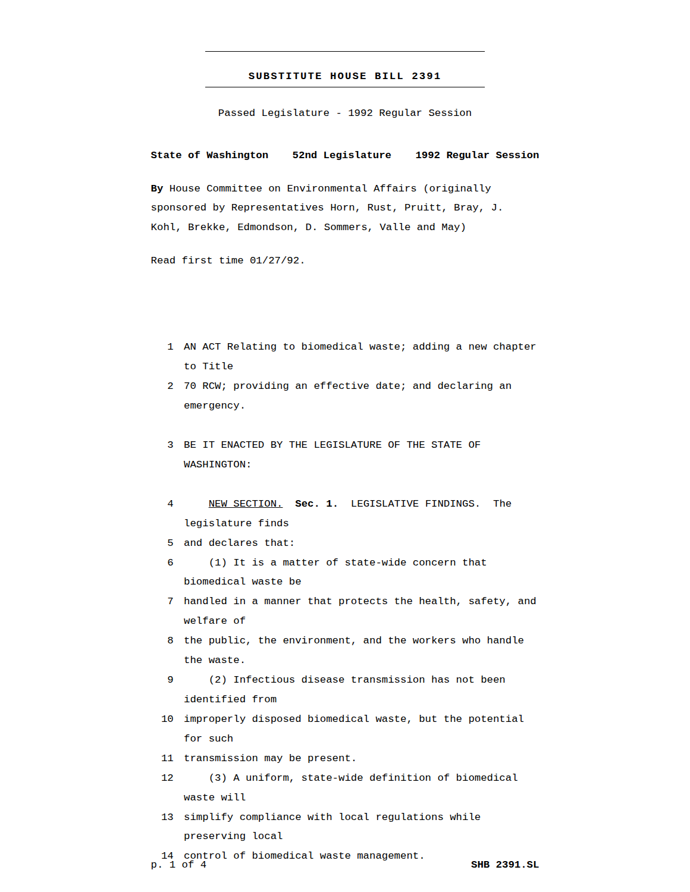SUBSTITUTE HOUSE BILL 2391
Passed Legislature - 1992 Regular Session
State of Washington 52nd Legislature 1992 Regular Session
By House Committee on Environmental Affairs (originally sponsored by Representatives Horn, Rust, Pruitt, Bray, J. Kohl, Brekke, Edmondson, D. Sommers, Valle and May)
Read first time 01/27/92.
AN ACT Relating to biomedical waste; adding a new chapter to Title
70 RCW; providing an effective date; and declaring an emergency.
BE IT ENACTED BY THE LEGISLATURE OF THE STATE OF WASHINGTON:
NEW SECTION. Sec. 1. LEGISLATIVE FINDINGS. The legislature finds
and declares that:
(1) It is a matter of state-wide concern that biomedical waste be
handled in a manner that protects the health, safety, and welfare of
the public, the environment, and the workers who handle the waste.
(2) Infectious disease transmission has not been identified from
improperly disposed biomedical waste, but the potential for such
transmission may be present.
(3) A uniform, state-wide definition of biomedical waste will
simplify compliance with local regulations while preserving local
control of biomedical waste management.
p. 1 of 4 SHB 2391.SL